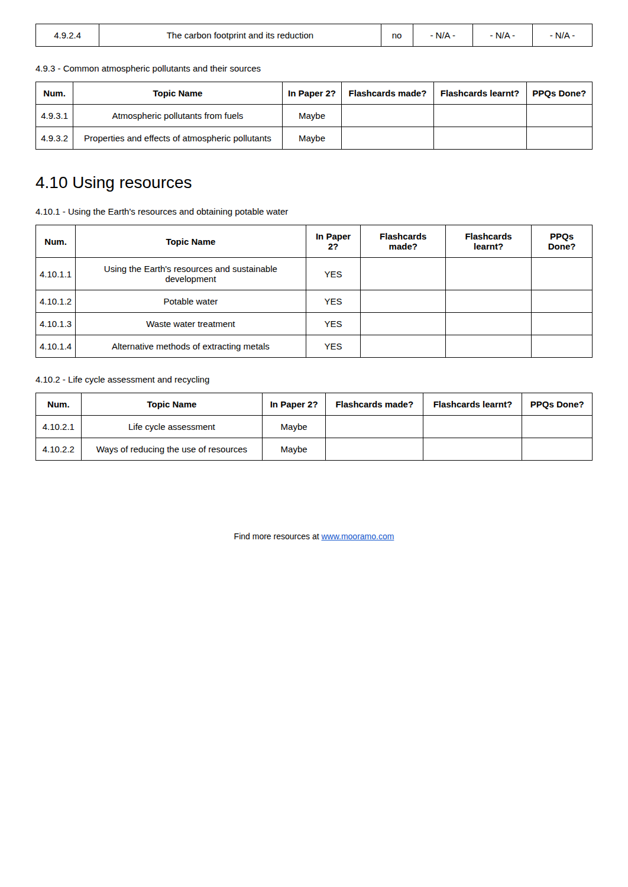| 4.9.2.4 | The carbon footprint and its reduction | no | - N/A - | - N/A - | - N/A - |
4.9.3 - Common atmospheric pollutants and their sources
| Num. | Topic Name | In Paper 2? | Flashcards made? | Flashcards learnt? | PPQs Done? |
| --- | --- | --- | --- | --- | --- |
| 4.9.3.1 | Atmospheric pollutants from fuels | Maybe | | | |
| 4.9.3.2 | Properties and effects of atmospheric pollutants | Maybe | | | |
4.10 Using resources
4.10.1 - Using the Earth's resources and obtaining potable water
| Num. | Topic Name | In Paper 2? | Flashcards made? | Flashcards learnt? | PPQs Done? |
| --- | --- | --- | --- | --- | --- |
| 4.10.1.1 | Using the Earth's resources and sustainable development | YES | | | |
| 4.10.1.2 | Potable water | YES | | | |
| 4.10.1.3 | Waste water treatment | YES | | | |
| 4.10.1.4 | Alternative methods of extracting metals | YES | | | |
4.10.2 - Life cycle assessment and recycling
| Num. | Topic Name | In Paper 2? | Flashcards made? | Flashcards learnt? | PPQs Done? |
| --- | --- | --- | --- | --- | --- |
| 4.10.2.1 | Life cycle assessment | Maybe | | | |
| 4.10.2.2 | Ways of reducing the use of resources | Maybe | | | |
Find more resources at www.mooramo.com